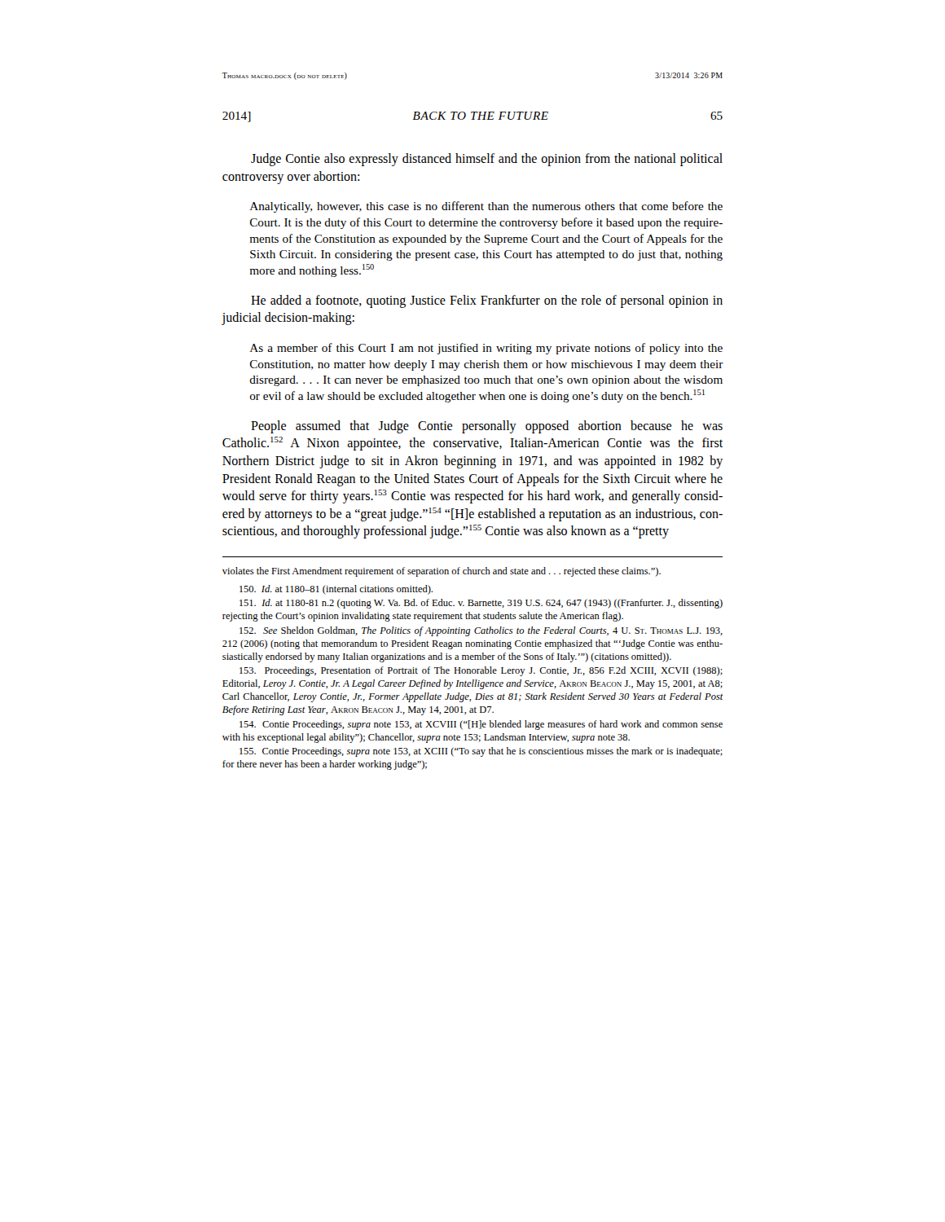Thomas macro.docx (Do Not Delete) 3/13/2014 3:26 PM
2014] BACK TO THE FUTURE 65
Judge Contie also expressly distanced himself and the opinion from the national political controversy over abortion:
Analytically, however, this case is no different than the numerous others that come before the Court. It is the duty of this Court to determine the controversy before it based upon the requirements of the Constitution as expounded by the Supreme Court and the Court of Appeals for the Sixth Circuit. In considering the present case, this Court has attempted to do just that, nothing more and nothing less.150
He added a footnote, quoting Justice Felix Frankfurter on the role of personal opinion in judicial decision-making:
As a member of this Court I am not justified in writing my private notions of policy into the Constitution, no matter how deeply I may cherish them or how mischievous I may deem their disregard. . . . It can never be emphasized too much that one’s own opinion about the wisdom or evil of a law should be excluded altogether when one is doing one’s duty on the bench.151
People assumed that Judge Contie personally opposed abortion because he was Catholic.152 A Nixon appointee, the conservative, Italian-American Contie was the first Northern District judge to sit in Akron beginning in 1971, and was appointed in 1982 by President Ronald Reagan to the United States Court of Appeals for the Sixth Circuit where he would serve for thirty years.153 Contie was respected for his hard work, and generally considered by attorneys to be a “great judge.”154 “[H]e established a reputation as an industrious, conscientious, and thoroughly professional judge.”155 Contie was also known as a “pretty
violates the First Amendment requirement of separation of church and state and . . . rejected these claims.”).
150. Id. at 1180–81 (internal citations omitted).
151. Id. at 1180-81 n.2 (quoting W. Va. Bd. of Educ. v. Barnette, 319 U.S. 624, 647 (1943) ((Franfurter. J., dissenting) rejecting the Court’s opinion invalidating state requirement that students salute the American flag).
152. See Sheldon Goldman, The Politics of Appointing Catholics to the Federal Courts, 4 U. St. Thomas L.J. 193, 212 (2006) (noting that memorandum to President Reagan nominating Contie emphasized that “‘Judge Contie was enthusiastically endorsed by many Italian organizations and is a member of the Sons of Italy.’”) (citations omitted)).
153. Proceedings, Presentation of Portrait of The Honorable Leroy J. Contie, Jr., 856 F.2d XCIII, XCVII (1988); Editorial, Leroy J. Contie, Jr. A Legal Career Defined by Intelligence and Service, Akron Beacon J., May 15, 2001, at A8; Carl Chancellor, Leroy Contie, Jr., Former Appellate Judge, Dies at 81; Stark Resident Served 30 Years at Federal Post Before Retiring Last Year, Akron Beacon J., May 14, 2001, at D7.
154. Contie Proceedings, supra note 153, at XCVIII (“[H]e blended large measures of hard work and common sense with his exceptional legal ability”); Chancellor, supra note 153; Landsman Interview, supra note 38.
155. Contie Proceedings, supra note 153, at XCIII (“To say that he is conscientious misses the mark or is inadequate; for there never has been a harder working judge”);